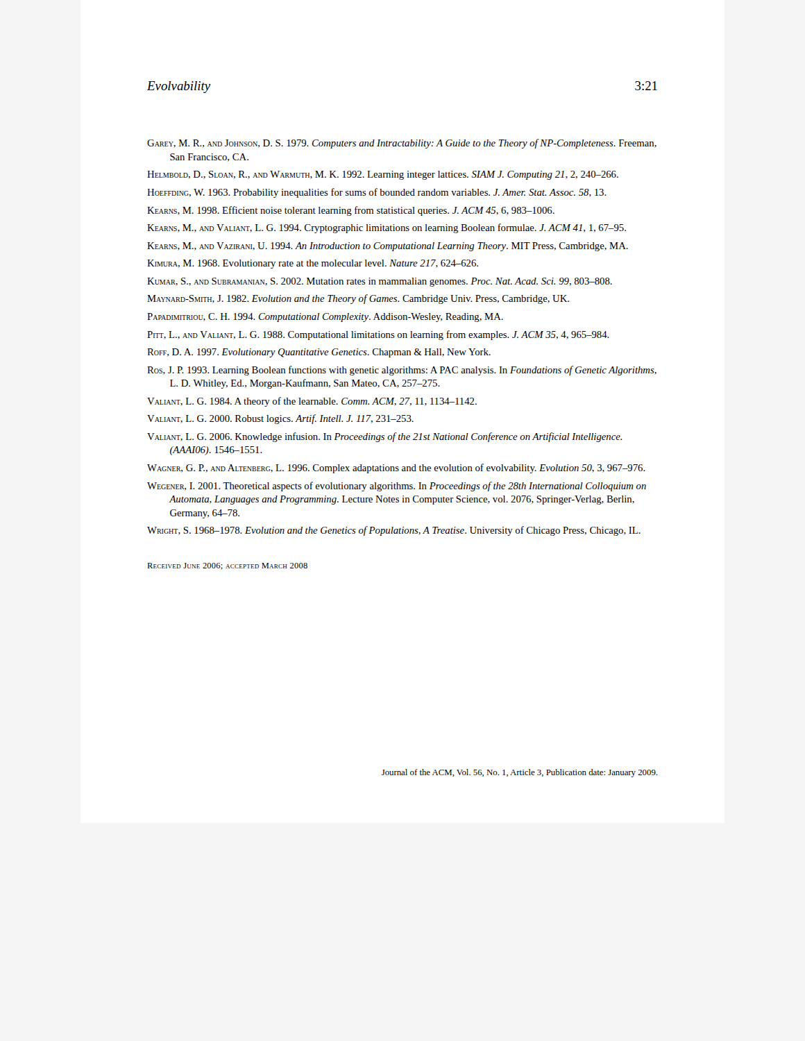Evolvability 3:21
Garey, M. R., and Johnson, D. S. 1979. Computers and Intractability: A Guide to the Theory of NP-Completeness. Freeman, San Francisco, CA.
Helmbold, D., Sloan, R., and Warmuth, M. K. 1992. Learning integer lattices. SIAM J. Computing 21, 2, 240–266.
Hoeffding, W. 1963. Probability inequalities for sums of bounded random variables. J. Amer. Stat. Assoc. 58, 13.
Kearns, M. 1998. Efficient noise tolerant learning from statistical queries. J. ACM 45, 6, 983–1006.
Kearns, M., and Valiant, L. G. 1994. Cryptographic limitations on learning Boolean formulae. J. ACM 41, 1, 67–95.
Kearns, M., and Vazirani, U. 1994. An Introduction to Computational Learning Theory. MIT Press, Cambridge, MA.
Kimura, M. 1968. Evolutionary rate at the molecular level. Nature 217, 624–626.
Kumar, S., and Subramanian, S. 2002. Mutation rates in mammalian genomes. Proc. Nat. Acad. Sci. 99, 803–808.
Maynard-Smith, J. 1982. Evolution and the Theory of Games. Cambridge Univ. Press, Cambridge, UK.
Papadimitriou, C. H. 1994. Computational Complexity. Addison-Wesley, Reading, MA.
Pitt, L., and Valiant, L. G. 1988. Computational limitations on learning from examples. J. ACM 35, 4, 965–984.
Roff, D. A. 1997. Evolutionary Quantitative Genetics. Chapman & Hall, New York.
Ros, J. P. 1993. Learning Boolean functions with genetic algorithms: A PAC analysis. In Foundations of Genetic Algorithms, L. D. Whitley, Ed., Morgan-Kaufmann, San Mateo, CA, 257–275.
Valiant, L. G. 1984. A theory of the learnable. Comm. ACM, 27, 11, 1134–1142.
Valiant, L. G. 2000. Robust logics. Artif. Intell. J. 117, 231–253.
Valiant, L. G. 2006. Knowledge infusion. In Proceedings of the 21st National Conference on Artificial Intelligence. (AAAI06). 1546–1551.
Wagner, G. P., and Altenberg, L. 1996. Complex adaptations and the evolution of evolvability. Evolution 50, 3, 967–976.
Wegener, I. 2001. Theoretical aspects of evolutionary algorithms. In Proceedings of the 28th International Colloquium on Automata, Languages and Programming. Lecture Notes in Computer Science, vol. 2076, Springer-Verlag, Berlin, Germany, 64–78.
Wright, S. 1968–1978. Evolution and the Genetics of Populations, A Treatise. University of Chicago Press, Chicago, IL.
Received June 2006; accepted March 2008
Journal of the ACM, Vol. 56, No. 1, Article 3, Publication date: January 2009.